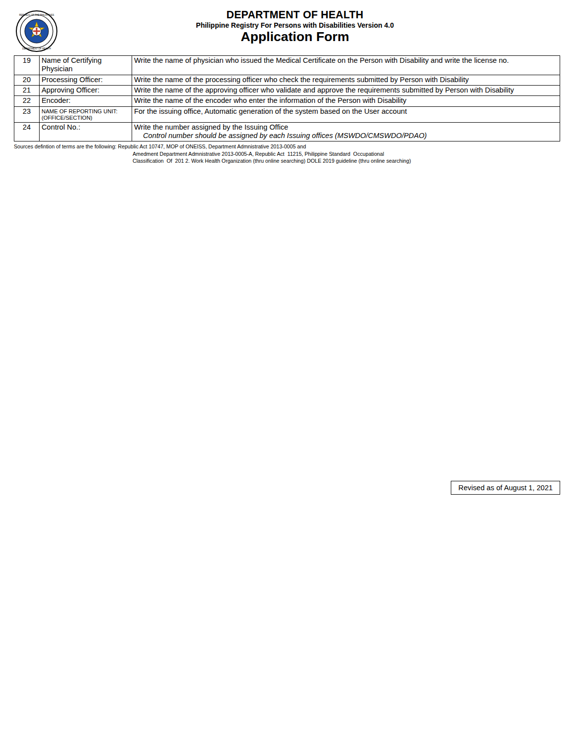REPUBLIC OF THE PHILIPPINES DEPARTMENT OF HEALTH
DEPARTMENT OF HEALTH
Philippine Registry For Persons with Disabilities Version 4.0
Application Form
| 19 | Name of Certifying Physician | Write the name of physician who issued the Medical Certificate on the Person with Disability and write the license no. |
| 20 | Processing Officer: | Write the name of the processing officer who check the requirements submitted by Person with Disability |
| 21 | Approving Officer: | Write the name of the approving officer who validate and approve the requirements submitted by Person with Disability |
| 22 | Encoder: | Write the name of the encoder who enter the information of the Person with Disability |
| 23 | NAME OF REPORTING UNIT:(OFFICE/SECTION) | For the issuing office, Automatic generation of the system based on the User account |
| 24 | Control No.: | Write the number assigned by the Issuing Office Control number should be assigned by each Issuing offices (MSWDO/CMSWDO/PDAO) |
Sources defintion of terms are the following: Republic Act 10747, MOP of ONEISS, Department Admnistrative 2013-0005 and
Amedment Department Admnistrative 2013-0005-A, Republic Act 11215, Philippine Standard Occupational
Classification Of 201 2. Work Health Organization (thru online searching) DOLE 2019 guideline (thru online searching)
Revised as of August 1, 2021